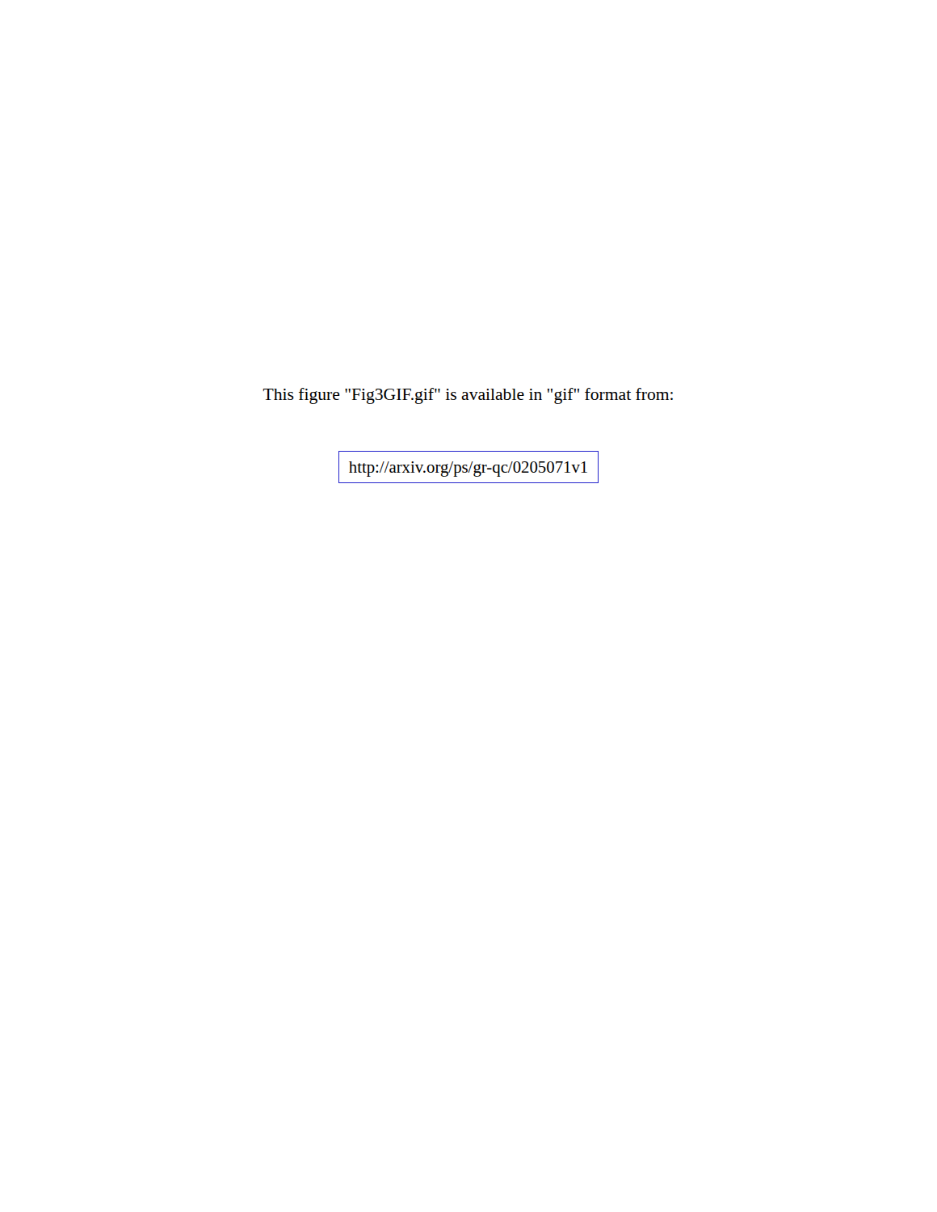This figure "Fig3GIF.gif" is available in "gif" format from:
http://arxiv.org/ps/gr-qc/0205071v1